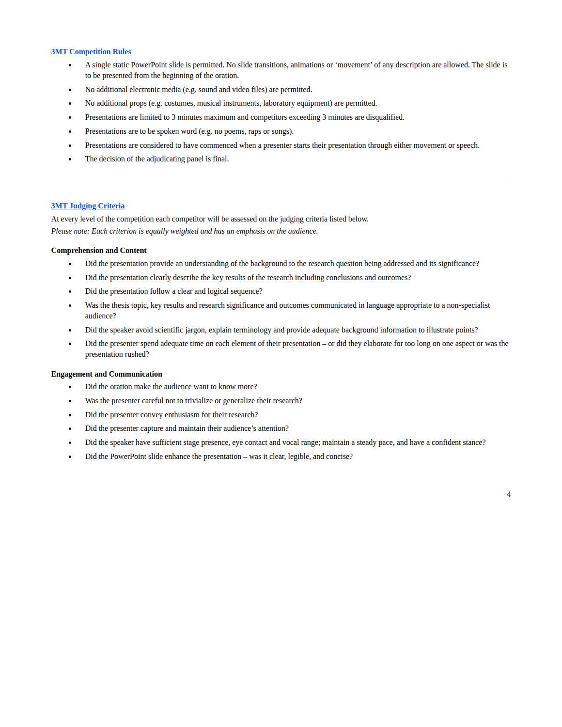3MT Competition Rules
A single static PowerPoint slide is permitted. No slide transitions, animations or ‘movement’ of any description are allowed. The slide is to be presented from the beginning of the oration.
No additional electronic media (e.g. sound and video files) are permitted.
No additional props (e.g. costumes, musical instruments, laboratory equipment) are permitted.
Presentations are limited to 3 minutes maximum and competitors exceeding 3 minutes are disqualified.
Presentations are to be spoken word (e.g. no poems, raps or songs).
Presentations are considered to have commenced when a presenter starts their presentation through either movement or speech.
The decision of the adjudicating panel is final.
3MT Judging Criteria
At every level of the competition each competitor will be assessed on the judging criteria listed below.
Please note: Each criterion is equally weighted and has an emphasis on the audience.
Comprehension and Content
Did the presentation provide an understanding of the background to the research question being addressed and its significance?
Did the presentation clearly describe the key results of the research including conclusions and outcomes?
Did the presentation follow a clear and logical sequence?
Was the thesis topic, key results and research significance and outcomes communicated in language appropriate to a non-specialist audience?
Did the speaker avoid scientific jargon, explain terminology and provide adequate background information to illustrate points?
Did the presenter spend adequate time on each element of their presentation – or did they elaborate for too long on one aspect or was the presentation rushed?
Engagement and Communication
Did the oration make the audience want to know more?
Was the presenter careful not to trivialize or generalize their research?
Did the presenter convey enthusiasm for their research?
Did the presenter capture and maintain their audience’s attention?
Did the speaker have sufficient stage presence, eye contact and vocal range; maintain a steady pace, and have a confident stance?
Did the PowerPoint slide enhance the presentation – was it clear, legible, and concise?
4